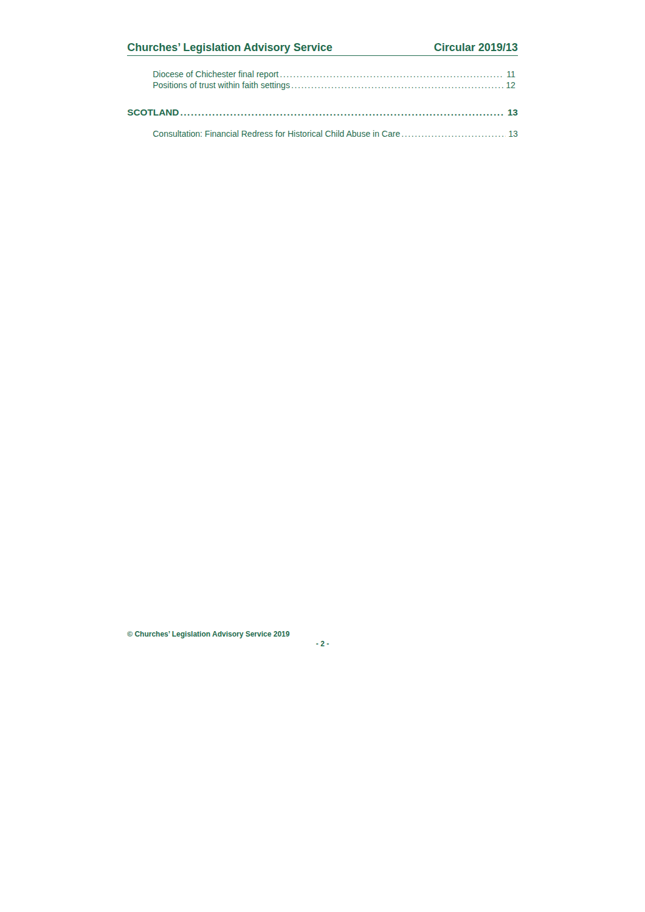Churches’ Legislation Advisory Service Circular 2019/13
Diocese of Chichester final report ........................................................................................... 11
Positions of trust within faith settings ..................................................................................... 12
SCOTLAND ..................................................................................................................... 13
Consultation: Financial Redress for Historical Child Abuse in Care ............................................ 13
© Churches’ Legislation Advisory Service 2019
- 2 -